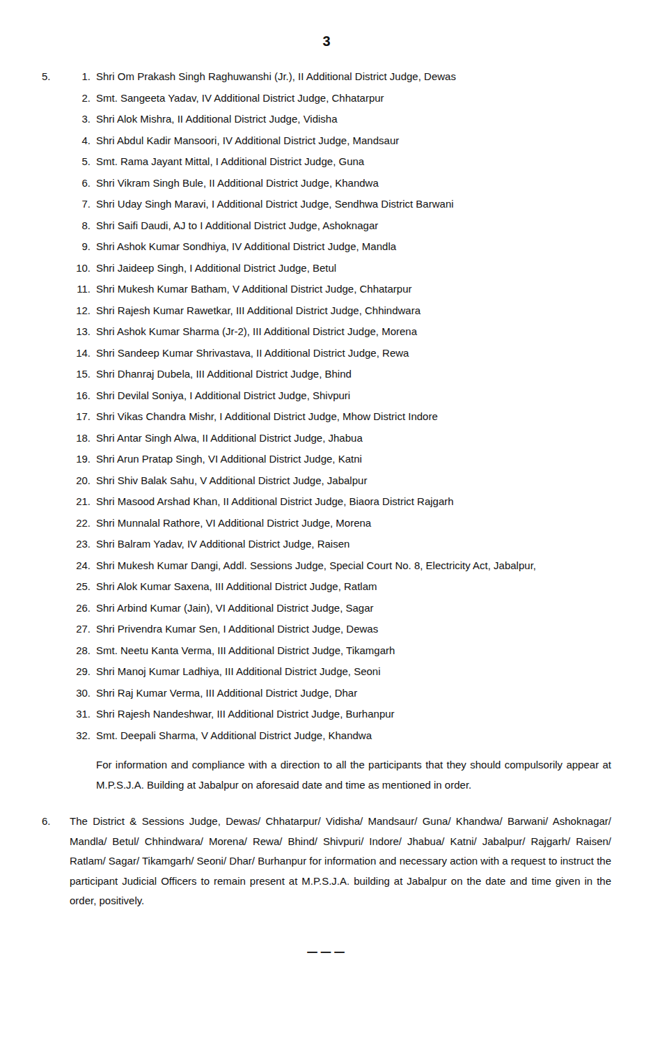3
5.
Shri Om Prakash Singh Raghuwanshi (Jr.), II Additional District Judge, Dewas
Smt. Sangeeta Yadav, IV Additional District Judge, Chhatarpur
Shri Alok Mishra, II Additional District Judge, Vidisha
Shri Abdul Kadir Mansoori, IV Additional District Judge, Mandsaur
Smt. Rama Jayant Mittal, I Additional District Judge, Guna
Shri Vikram Singh Bule, II Additional District Judge, Khandwa
Shri Uday Singh Maravi, I Additional District Judge, Sendhwa District Barwani
Shri Saifi Daudi, AJ to I Additional District Judge, Ashoknagar
Shri Ashok Kumar Sondhiya, IV Additional District Judge, Mandla
Shri Jaideep Singh, I Additional District Judge, Betul
Shri Mukesh Kumar Batham, V Additional District Judge, Chhatarpur
Shri Rajesh Kumar Rawetkar, III Additional District Judge, Chhindwara
Shri Ashok Kumar Sharma (Jr-2), III Additional District Judge, Morena
Shri Sandeep Kumar Shrivastava, II Additional District Judge, Rewa
Shri Dhanraj Dubela, III Additional District Judge, Bhind
Shri Devilal Soniya, I Additional District Judge, Shivpuri
Shri Vikas Chandra Mishr, I Additional District Judge, Mhow District Indore
Shri Antar Singh Alwa, II Additional District Judge, Jhabua
Shri Arun Pratap Singh, VI Additional District Judge, Katni
Shri Shiv Balak Sahu, V Additional District Judge, Jabalpur
Shri Masood Arshad Khan, II Additional District Judge, Biaora District Rajgarh
Shri Munnalal Rathore, VI Additional District Judge, Morena
Shri Balram Yadav, IV Additional District Judge, Raisen
Shri Mukesh Kumar Dangi, Addl. Sessions Judge, Special Court No. 8, Electricity Act, Jabalpur,
Shri Alok Kumar Saxena, III Additional District Judge, Ratlam
Shri Arbind Kumar (Jain), VI Additional District Judge, Sagar
Shri Privendra Kumar Sen, I Additional District Judge, Dewas
Smt. Neetu Kanta Verma, III Additional District Judge, Tikamgarh
Shri Manoj Kumar Ladhiya, III Additional District Judge, Seoni
Shri Raj Kumar Verma, III Additional District Judge, Dhar
Shri Rajesh Nandeshwar, III Additional District Judge, Burhanpur
Smt. Deepali Sharma, V Additional District Judge, Khandwa
For information and compliance with a direction to all the participants that they should compulsorily appear at M.P.S.J.A. Building at Jabalpur on aforesaid date and time as mentioned in order.
6.
The District & Sessions Judge, Dewas/ Chhatarpur/ Vidisha/ Mandsaur/ Guna/ Khandwa/ Barwani/ Ashoknagar/ Mandla/ Betul/ Chhindwara/ Morena/ Rewa/ Bhind/ Shivpuri/ Indore/ Jhabua/ Katni/ Jabalpur/ Rajgarh/ Raisen/ Ratlam/ Sagar/ Tikamgarh/ Seoni/ Dhar/ Burhanpur for information and necessary action with a request to instruct the participant Judicial Officers to remain present at M.P.S.J.A. building at Jabalpur on the date and time given in the order, positively.
−−−